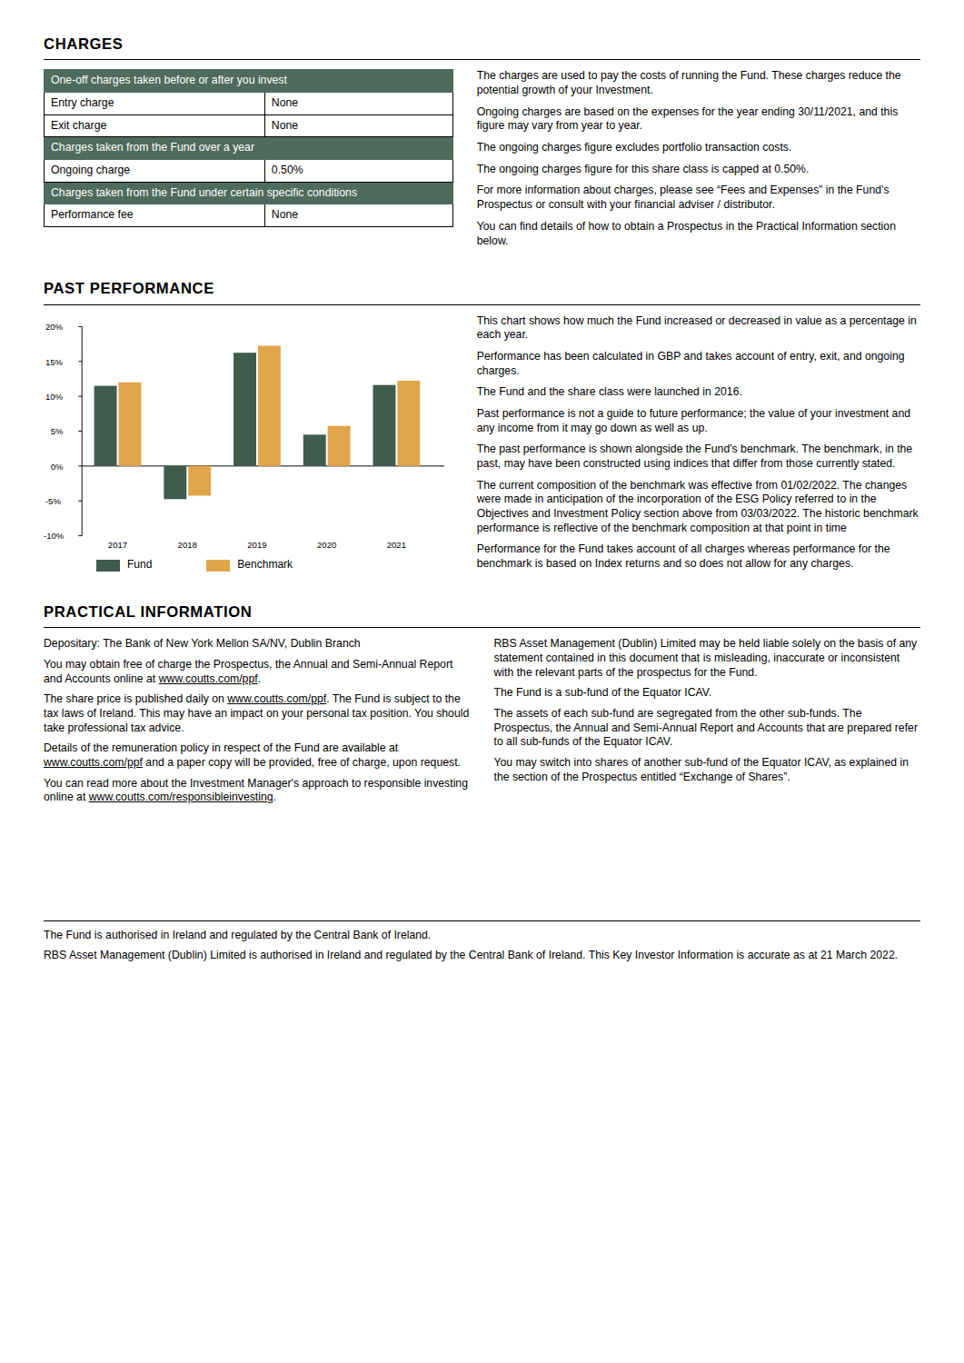Charges
| One-off charges taken before or after you invest |
| Entry charge | None |
| Exit charge | None |
| Charges taken from the Fund over a year |
| Ongoing charge | 0.50% |
| Charges taken from the Fund under certain specific conditions |
| Performance fee | None |
The charges are used to pay the costs of running the Fund. These charges reduce the potential growth of your Investment.
Ongoing charges are based on the expenses for the year ending 30/11/2021, and this figure may vary from year to year.
The ongoing charges figure excludes portfolio transaction costs.
The ongoing charges figure for this share class is capped at 0.50%.
For more information about charges, please see “Fees and Expenses” in the Fund’s Prospectus or consult with your financial adviser / distributor.
You can find details of how to obtain a Prospectus in the Practical Information section below.
Past Performance
20% 15% 10% 5% 0% -5% -10% 2017 2018 2019 2020 2021
Fund
Benchmark
This chart shows how much the Fund increased or decreased in value as a percentage in each year.
Performance has been calculated in GBP and takes account of entry, exit, and ongoing charges.
The Fund and the share class were launched in 2016.
Past performance is not a guide to future performance; the value of your investment and any income from it may go down as well as up.
The past performance is shown alongside the Fund's benchmark. The benchmark, in the past, may have been constructed using indices that differ from those currently stated.
The current composition of the benchmark was effective from 01/02/2022. The changes were made in anticipation of the incorporation of the ESG Policy referred to in the Objectives and Investment Policy section above from 03/03/2022. The historic benchmark performance is reflective of the benchmark composition at that point in time
Performance for the Fund takes account of all charges whereas performance for the benchmark is based on Index returns and so does not allow for any charges.
Practical Information
Depositary: The Bank of New York Mellon SA/NV, Dublin Branch
You may obtain free of charge the Prospectus, the Annual and Semi-Annual Report and Accounts online at www.coutts.com/ppf.
The share price is published daily on www.coutts.com/ppf. The Fund is subject to the tax laws of Ireland. This may have an impact on your personal tax position. You should take professional tax advice.
Details of the remuneration policy in respect of the Fund are available at www.coutts.com/ppf and a paper copy will be provided, free of charge, upon request.
You can read more about the Investment Manager's approach to responsible investing online at www.coutts.com/responsibleinvesting.
RBS Asset Management (Dublin) Limited may be held liable solely on the basis of any statement contained in this document that is misleading, inaccurate or inconsistent with the relevant parts of the prospectus for the Fund.
The Fund is a sub-fund of the Equator ICAV.
The assets of each sub-fund are segregated from the other sub-funds. The Prospectus, the Annual and Semi-Annual Report and Accounts that are prepared refer to all sub-funds of the Equator ICAV.
You may switch into shares of another sub-fund of the Equator ICAV, as explained in the section of the Prospectus entitled “Exchange of Shares”.
The Fund is authorised in Ireland and regulated by the Central Bank of Ireland.
RBS Asset Management (Dublin) Limited is authorised in Ireland and regulated by the Central Bank of Ireland. This Key Investor Information is accurate as at 21 March 2022.